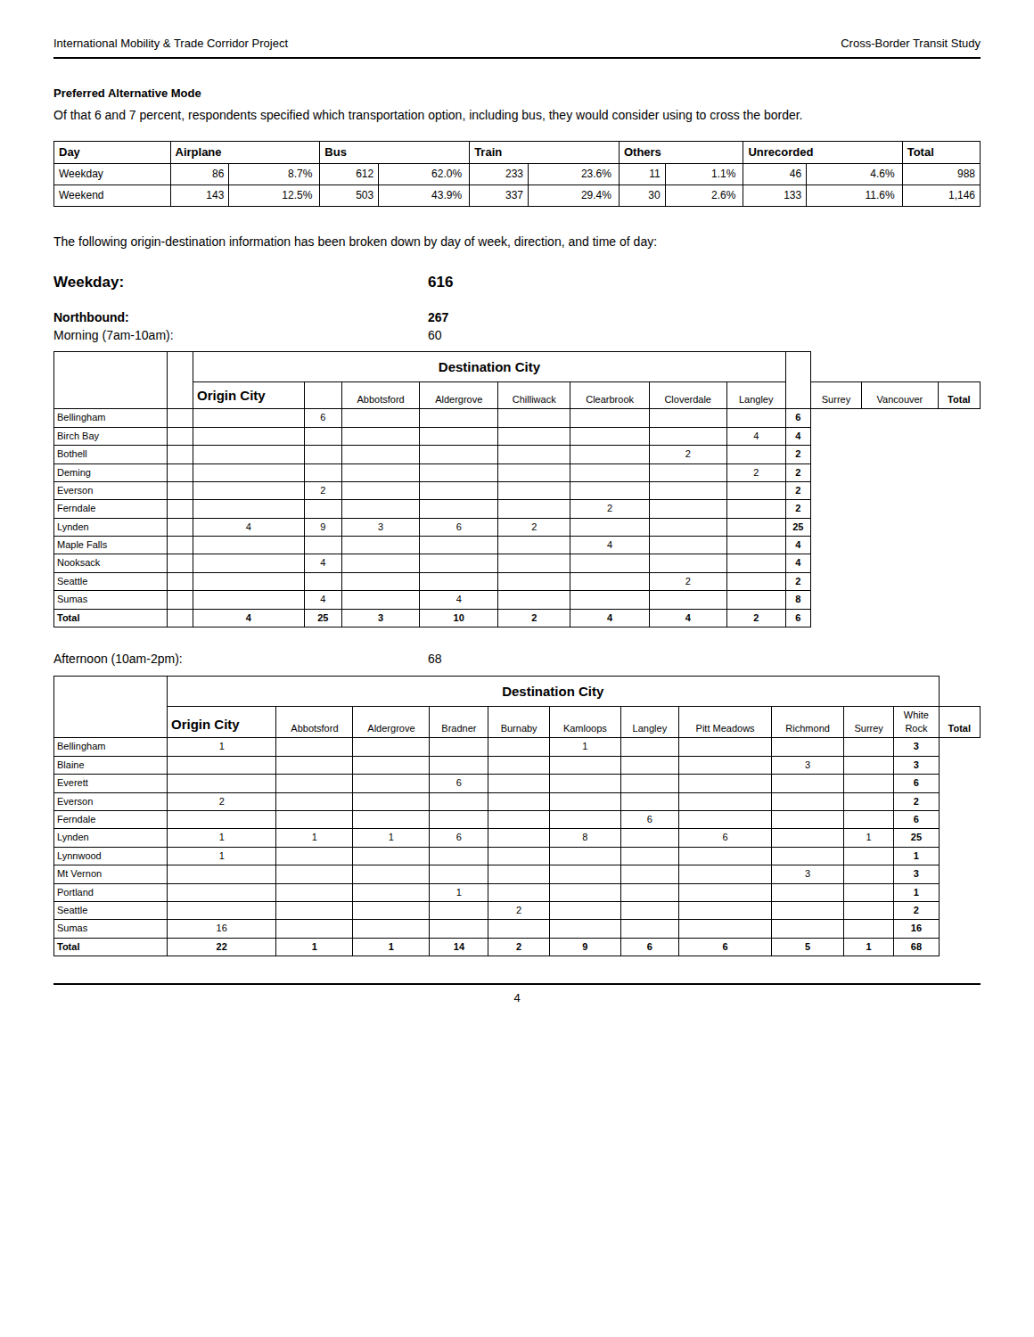International Mobility & Trade Corridor Project Cross-Border Transit Study
Preferred Alternative Mode
Of that 6 and 7 percent, respondents specified which transportation option, including bus, they would consider using to cross the border.
| Day | Airplane | Bus | Train | Others | Unrecorded | Total |
| --- | --- | --- | --- | --- | --- | --- |
| Weekday | 86 | 8.7% | 612 | 62.0% | 233 | 23.6% | 11 | 1.1% | 46 | 4.6% | 988 |
| Weekend | 143 | 12.5% | 503 | 43.9% | 337 | 29.4% | 30 | 2.6% | 133 | 11.6% | 1,146 |
The following origin-destination information has been broken down by day of week, direction, and time of day:
Weekday: 616
Northbound: 267
Morning (7am-10am): 60
| | | Destination City | |
| Origin City | | Abbotsford | Aldergrove | Chilliwack | Clearbrook | Cloverdale | Langley | Surrey | Vancouver | Total |
| Bellingham | | | 6 | | | | | | | 6 |
| Birch Bay | | | | | | | | | 4 | 4 |
| Bothell | | | | | | | | 2 | | 2 |
| Deming | | | | | | | | | 2 | 2 |
| Everson | | | 2 | | | | | | | 2 |
| Ferndale | | | | | | | 2 | | | 2 |
| Lynden | | 4 | 9 | 3 | 6 | 2 | | | | 25 |
| Maple Falls | | | | | | | 4 | | | 4 |
| Nooksack | | | 4 | | | | | | | 4 |
| Seattle | | | | | | | | 2 | | 2 |
| Sumas | | | 4 | | 4 | | | | | 8 |
| Total | | 4 | 25 | 3 | 10 | 2 | 4 | 4 | 2 | 6 |
Afternoon (10am-2pm): 68
| | Destination City |
| Origin City | Abbotsford | Aldergrove | Bradner | Burnaby | Kamloops | Langley | Pitt Meadows | Richmond | Surrey | White Rock | Total |
| Bellingham | 1 | | | | | 1 | | | | | 3 |
| Blaine | | | | | | | | | 3 | | 3 |
| Everett | | | | 6 | | | | | | | 6 |
| Everson | 2 | | | | | | | | | | 2 |
| Ferndale | | | | | | | 6 | | | | 6 |
| Lynden | 1 | 1 | 1 | 6 | | 8 | | 6 | | 1 | 25 |
| Lynnwood | 1 | | | | | | | | | | 1 |
| Mt Vernon | | | | | | | | | 3 | | 3 |
| Portland | | | | 1 | | | | | | | 1 |
| Seattle | | | | | 2 | | | | | | 2 |
| Sumas | 16 | | | | | | | | | | 16 |
| Total | 22 | 1 | 1 | 14 | 2 | 9 | 6 | 6 | 5 | 1 | 68 |
4